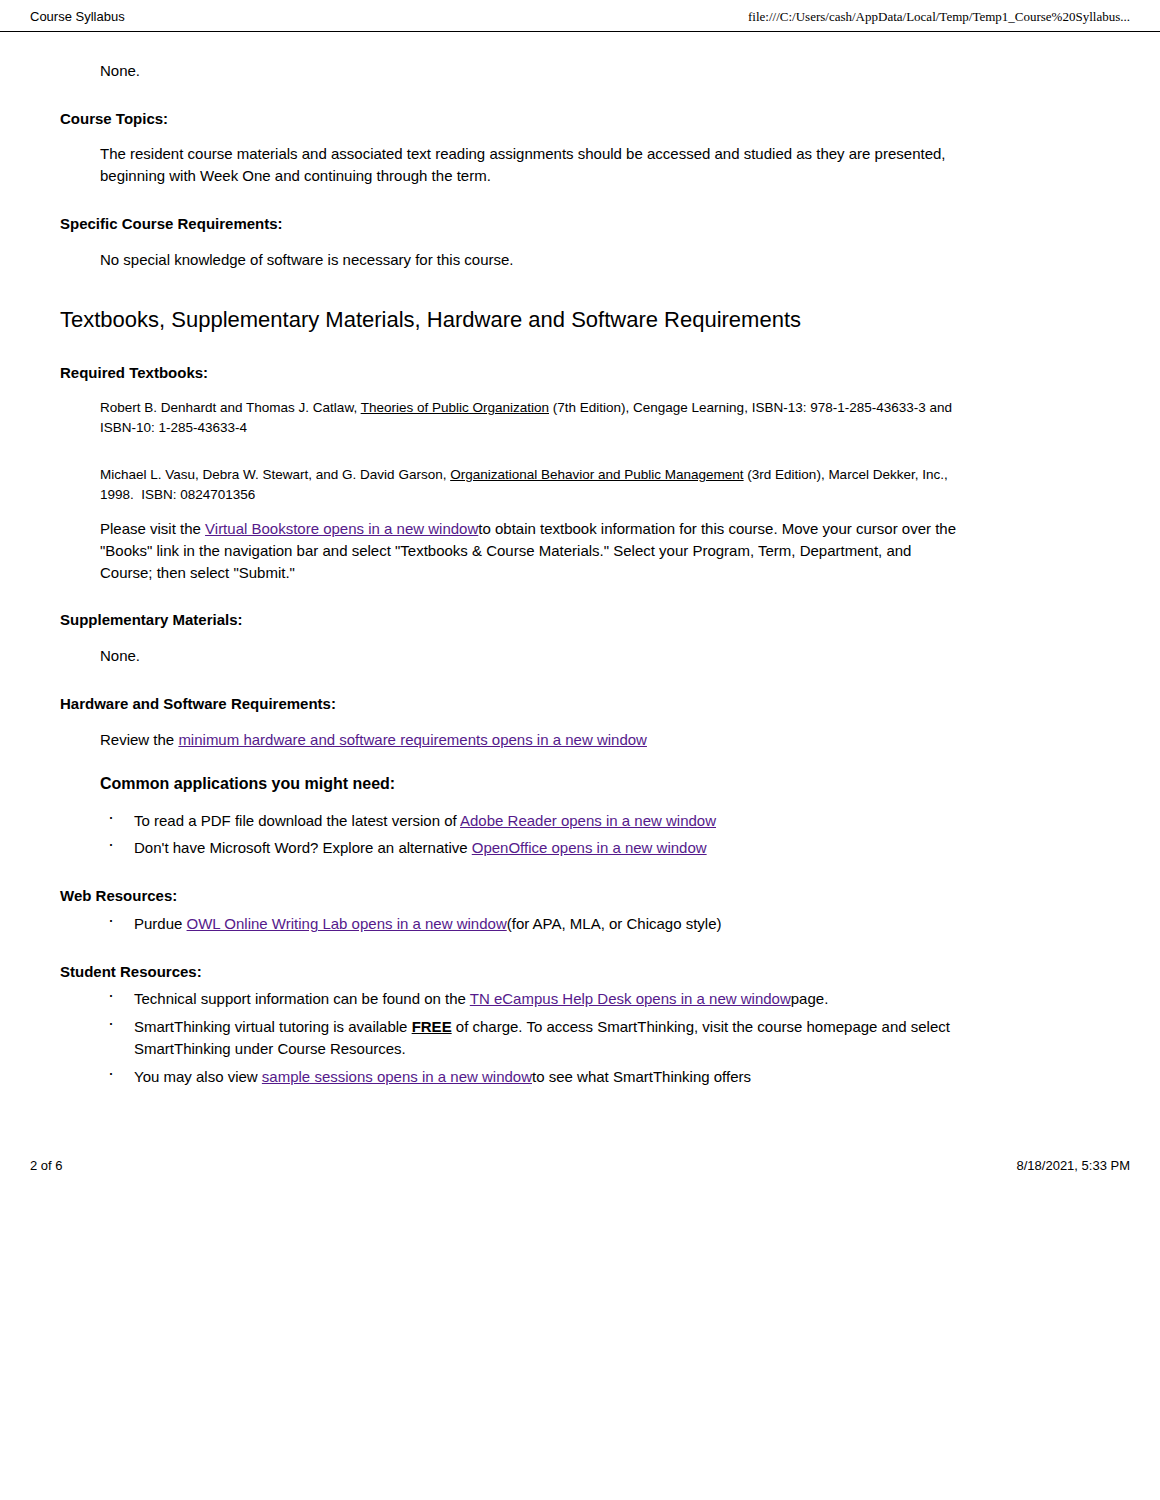Course Syllabus
file:///C:/Users/cash/AppData/Local/Temp/Temp1_Course%20Syllabus...
None.
Course Topics:
The resident course materials and associated text reading assignments should be accessed and studied as they are presented, beginning with Week One and continuing through the term.
Specific Course Requirements:
No special knowledge of software is necessary for this course.
Textbooks, Supplementary Materials, Hardware and Software Requirements
Required Textbooks:
Robert B. Denhardt and Thomas J. Catlaw, Theories of Public Organization (7th Edition), Cengage Learning, ISBN-13: 978-1-285-43633-3 and ISBN-10: 1-285-43633-4
Michael L. Vasu, Debra W. Stewart, and G. David Garson, Organizational Behavior and Public Management (3rd Edition), Marcel Dekker, Inc., 1998. ISBN: 0824701356
Please visit the Virtual Bookstore opens in a new windowto obtain textbook information for this course. Move your cursor over the "Books" link in the navigation bar and select "Textbooks & Course Materials." Select your Program, Term, Department, and Course; then select "Submit."
Supplementary Materials:
None.
Hardware and Software Requirements:
Review the minimum hardware and software requirements opens in a new window
Common applications you might need:
To read a PDF file download the latest version of Adobe Reader opens in a new window
Don't have Microsoft Word? Explore an alternative OpenOffice opens in a new window
Web Resources:
Purdue OWL Online Writing Lab opens in a new window(for APA, MLA, or Chicago style)
Student Resources:
Technical support information can be found on the TN eCampus Help Desk opens in a new windowpage.
SmartThinking virtual tutoring is available FREE of charge. To access SmartThinking, visit the course homepage and select SmartThinking under Course Resources.
You may also view sample sessions opens in a new windowto see what SmartThinking offers
2 of 6
8/18/2021, 5:33 PM